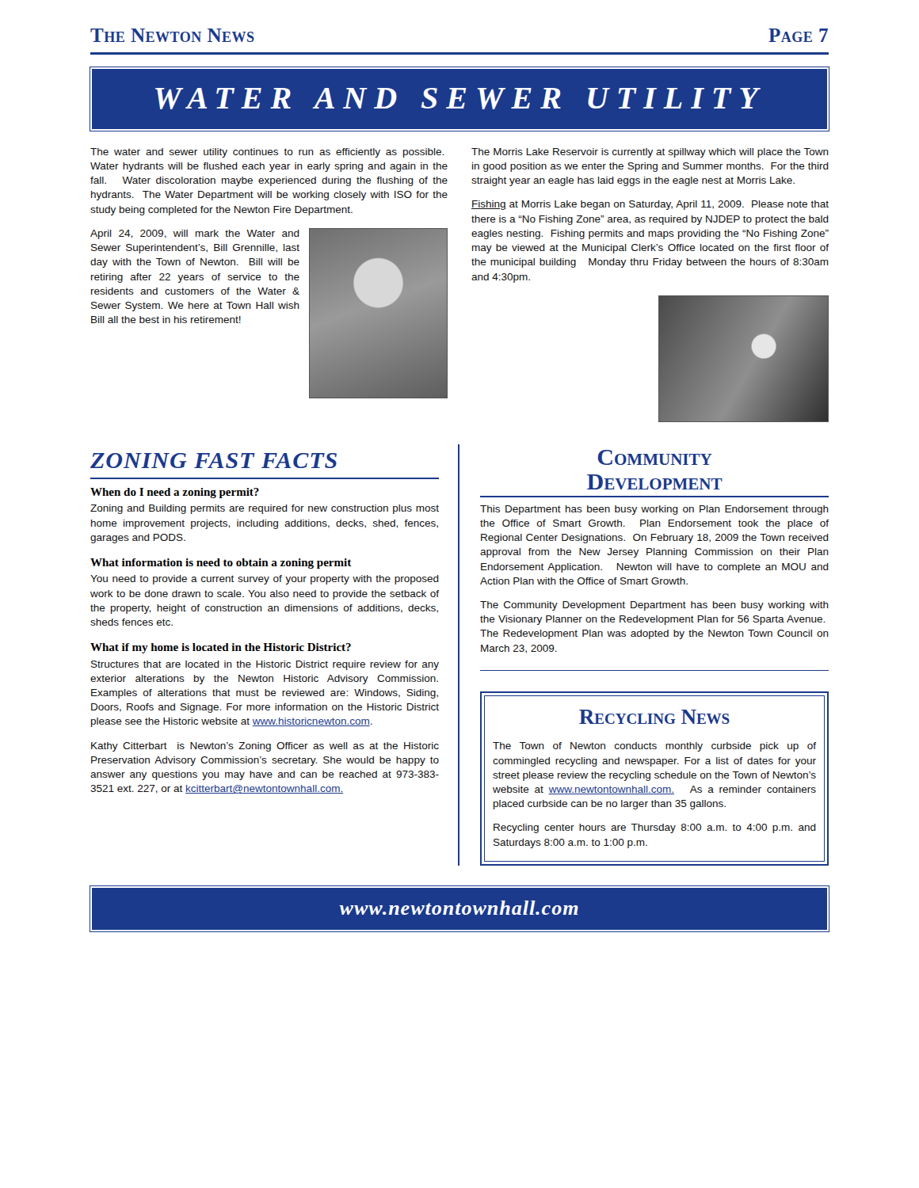The Newton News
Page 7
Water and Sewer Utility
The water and sewer utility continues to run as efficiently as possible. Water hydrants will be flushed each year in early spring and again in the fall. Water discoloration maybe experienced during the flushing of the hydrants. The Water Department will be working closely with ISO for the study being completed for the Newton Fire Department.
April 24, 2009, will mark the Water and Sewer Superintendent’s, Bill Grennille, last day with the Town of Newton. Bill will be retiring after 22 years of service to the residents and customers of the Water & Sewer System. We here at Town Hall wish Bill all the best in his retirement!
The Morris Lake Reservoir is currently at spillway which will place the Town in good position as we enter the Spring and Summer months. For the third straight year an eagle has laid eggs in the eagle nest at Morris Lake.
Fishing at Morris Lake began on Saturday, April 11, 2009. Please note that there is a “No Fishing Zone” area, as required by NJDEP to protect the bald eagles nesting. Fishing permits and maps providing the “No Fishing Zone” may be viewed at the Municipal Clerk’s Office located on the first floor of the municipal building Monday thru Friday between the hours of 8:30am and 4:30pm.
Zoning Fast Facts
When do I need a zoning permit?
Zoning and Building permits are required for new construction plus most home improvement projects, including additions, decks, shed, fences, garages and PODS.
What information is need to obtain a zoning permit
You need to provide a current survey of your property with the proposed work to be done drawn to scale. You also need to provide the setback of the property, height of construction an dimensions of additions, decks, sheds fences etc.
What if my home is located in the Historic District?
Structures that are located in the Historic District require review for any exterior alterations by the Newton Historic Advisory Commission. Examples of alterations that must be reviewed are: Windows, Siding, Doors, Roofs and Signage. For more information on the Historic District please see the Historic website at www.historicnewton.com.
Kathy Citterbart is Newton’s Zoning Officer as well as at the Historic Preservation Advisory Commission’s secretary. She would be happy to answer any questions you may have and can be reached at 973-383-3521 ext. 227, or at kcitterbart@newtontownhall.com.
Community
Development
This Department has been busy working on Plan Endorsement through the Office of Smart Growth. Plan Endorsement took the place of Regional Center Designations. On February 18, 2009 the Town received approval from the New Jersey Planning Commission on their Plan Endorsement Application. Newton will have to complete an MOU and Action Plan with the Office of Smart Growth.
The Community Development Department has been busy working with the Visionary Planner on the Redevelopment Plan for 56 Sparta Avenue. The Redevelopment Plan was adopted by the Newton Town Council on March 23, 2009.
Recycling News
The Town of Newton conducts monthly curbside pick up of commingled recycling and newspaper. For a list of dates for your street please review the recycling schedule on the Town of Newton’s website at www.newtontownhall.com. As a reminder containers placed curbside can be no larger than 35 gallons.
Recycling center hours are Thursday 8:00 a.m. to 4:00 p.m. and Saturdays 8:00 a.m. to 1:00 p.m.
www.newtontownhall.com